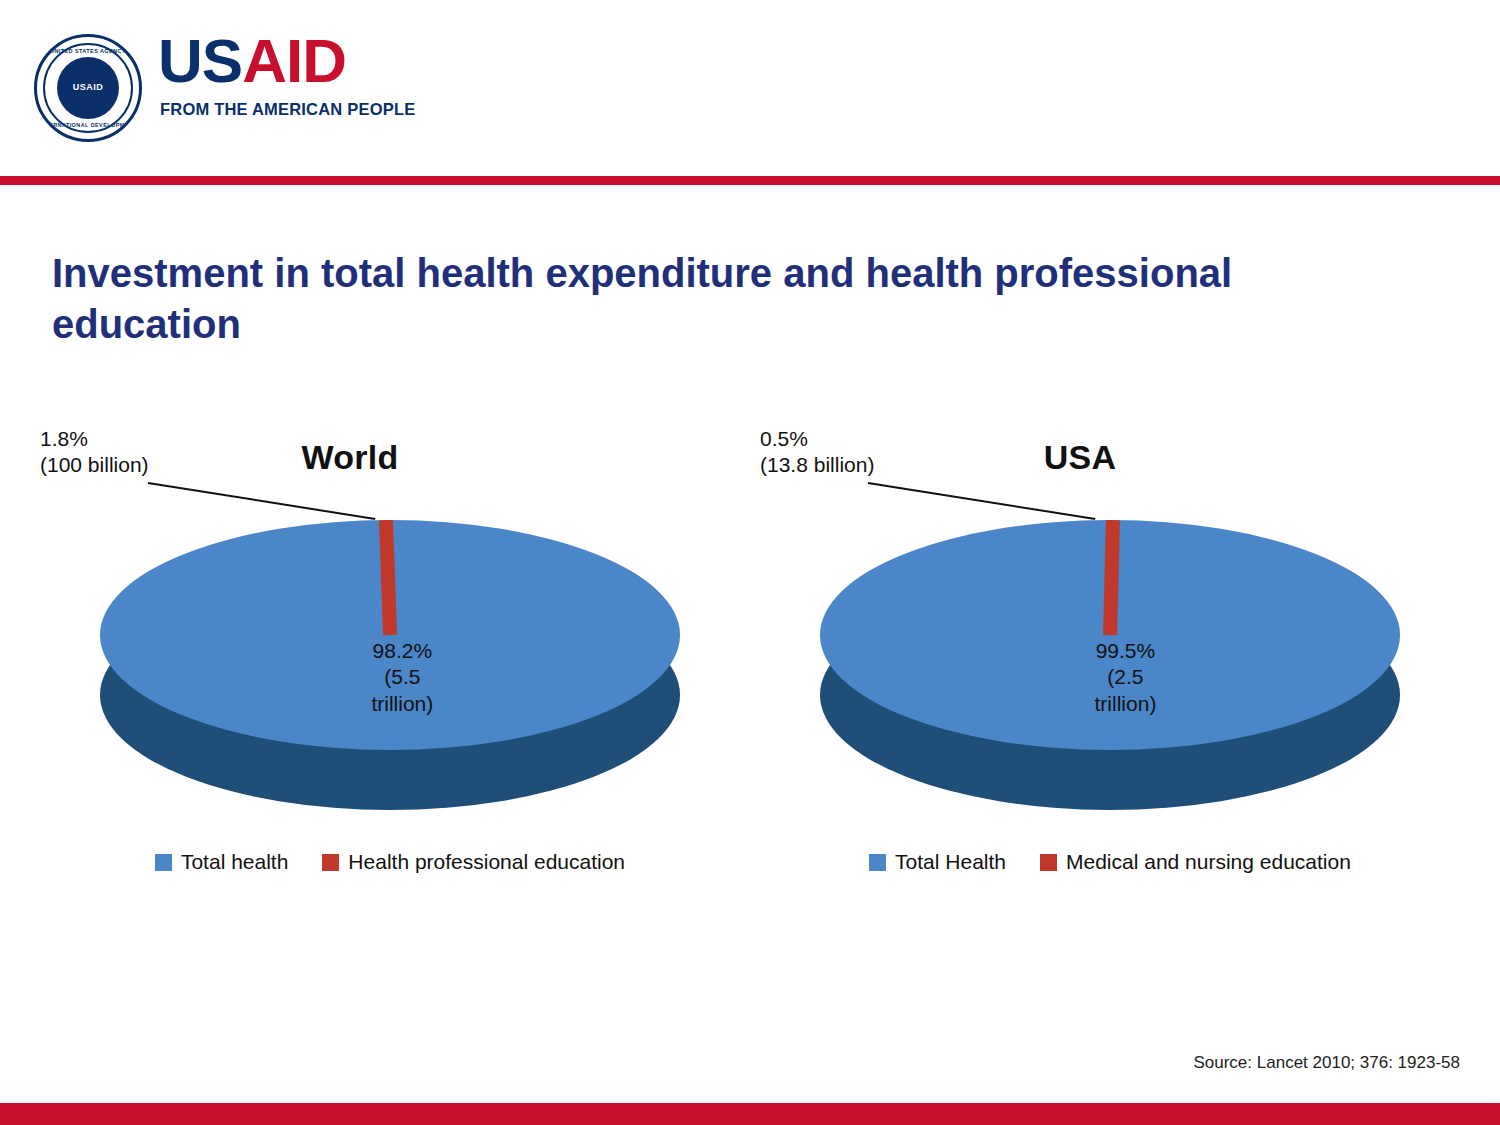United States Agency
International Development
USAID
US AID
FROM THE AMERICAN PEOPLE
Investment in total health expenditure and health professional education
World
1.8%
(100 billion)
98.2%
(5.5
trillion)
Total health
Health professional education
USA
0.5%
(13.8 billion)
99.5%
(2.5
trillion)
Total Health
Medical and nursing education
Source: Lancet 2010; 376: 1923-58